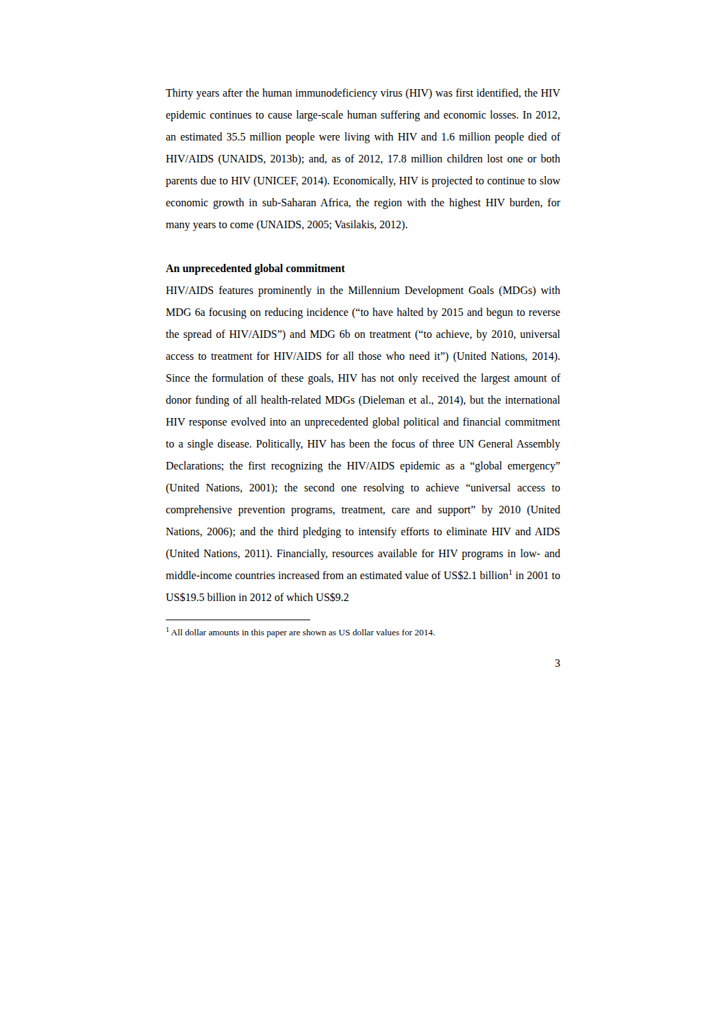Thirty years after the human immunodeficiency virus (HIV) was first identified, the HIV epidemic continues to cause large-scale human suffering and economic losses. In 2012, an estimated 35.5 million people were living with HIV and 1.6 million people died of HIV/AIDS (UNAIDS, 2013b); and, as of 2012, 17.8 million children lost one or both parents due to HIV (UNICEF, 2014). Economically, HIV is projected to continue to slow economic growth in sub-Saharan Africa, the region with the highest HIV burden, for many years to come (UNAIDS, 2005; Vasilakis, 2012).
An unprecedented global commitment
HIV/AIDS features prominently in the Millennium Development Goals (MDGs) with MDG 6a focusing on reducing incidence (“to have halted by 2015 and begun to reverse the spread of HIV/AIDS”) and MDG 6b on treatment (“to achieve, by 2010, universal access to treatment for HIV/AIDS for all those who need it”) (United Nations, 2014). Since the formulation of these goals, HIV has not only received the largest amount of donor funding of all health-related MDGs (Dieleman et al., 2014), but the international HIV response evolved into an unprecedented global political and financial commitment to a single disease. Politically, HIV has been the focus of three UN General Assembly Declarations; the first recognizing the HIV/AIDS epidemic as a “global emergency” (United Nations, 2001); the second one resolving to achieve “universal access to comprehensive prevention programs, treatment, care and support” by 2010 (United Nations, 2006); and the third pledging to intensify efforts to eliminate HIV and AIDS (United Nations, 2011). Financially, resources available for HIV programs in low- and middle-income countries increased from an estimated value of US$2.1 billion1 in 2001 to US$19.5 billion in 2012 of which US$9.2
1 All dollar amounts in this paper are shown as US dollar values for 2014.
3